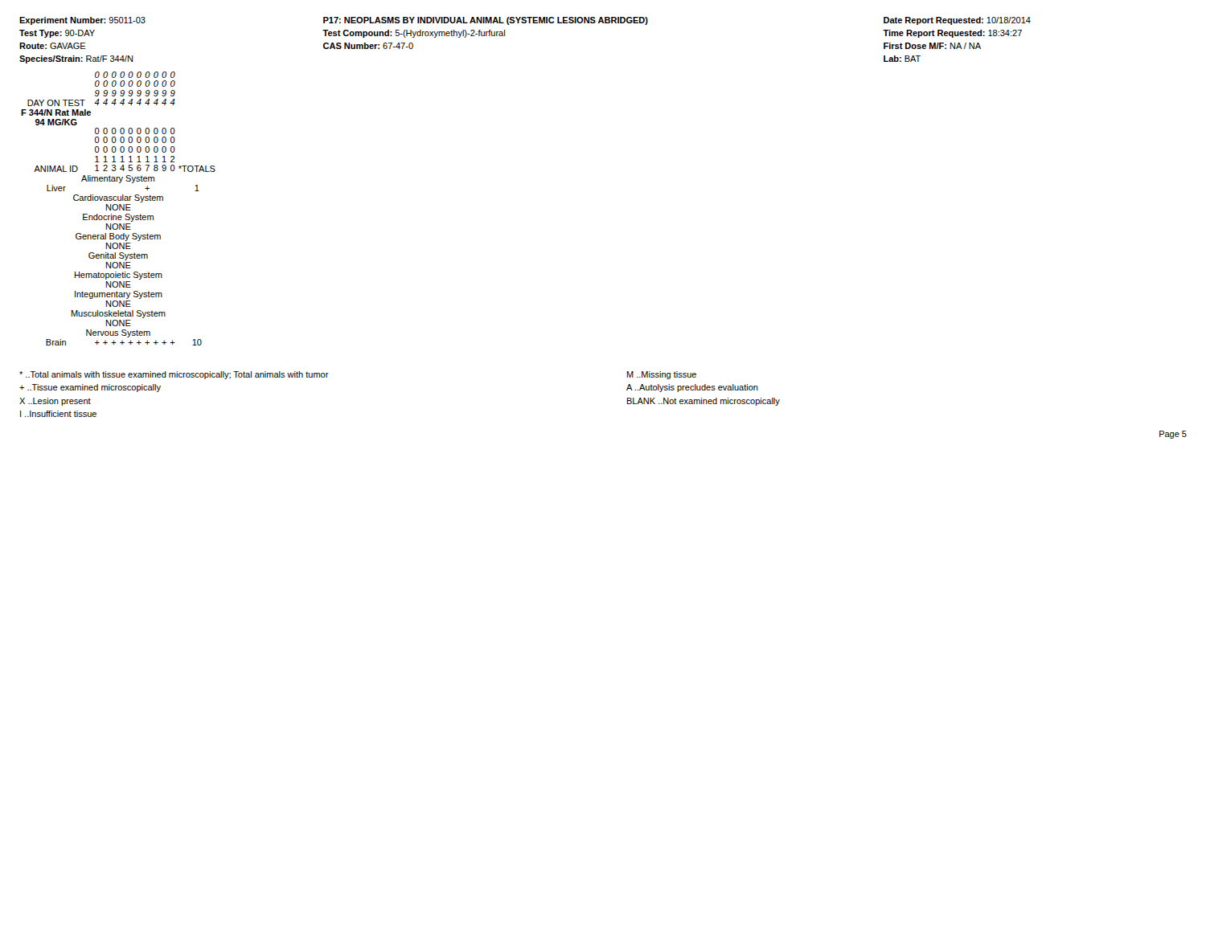| Experiment Number: 95011-03 Test Type: 90-DAY Route: GAVAGE Species/Strain: Rat/F 344/N | P17: NEOPLASMS BY INDIVIDUAL ANIMAL (SYSTEMIC LESIONS ABRIDGED) Test Compound: 5-(Hydroxymethyl)-2-furfural CAS Number: 67-47-0 | Date Report Requested: 10/18/2014 Time Report Requested: 18:34:27 First Dose M/F: NA / NA Lab: BAT |
| DAY ON TEST | 0 0 9 4 | 0 0 9 4 | 0 0 9 4 | 0 0 9 4 | 0 0 9 4 | 0 0 9 4 | 0 0 9 4 | 0 0 9 4 | 0 0 9 4 | 0 0 9 4 | |
| F 344/N Rat Male | |
| 94 MG/KG | |
| ANIMAL ID | 0 0 0 1 1 | 0 0 0 1 2 | 0 0 0 1 3 | 0 0 0 1 4 | 0 0 0 1 5 | 0 0 0 1 6 | 0 0 0 1 7 | 0 0 0 1 8 | 0 0 0 1 9 | 0 0 0 2 0 | *TOTALS |
| Alimentary System |
| Liver | | | | | | | + | | | | 1 |
| Cardiovascular System |
| NONE |
| Endocrine System |
| NONE |
| General Body System |
| NONE |
| Genital System |
| NONE |
| Hematopoietic System |
| NONE |
| Integumentary System |
| NONE |
| Musculoskeletal System |
| NONE |
| Nervous System |
| Brain | + | + | + | + | + | + | + | + | + | + | 10 |
| * ..Total animals with tissue examined microscopically; Total animals with tumor + ..Tissue examined microscopically X ..Lesion present I ..Insufficient tissue | M ..Missing tissue A ..Autolysis precludes evaluation BLANK ..Not examined microscopically |
Page 5